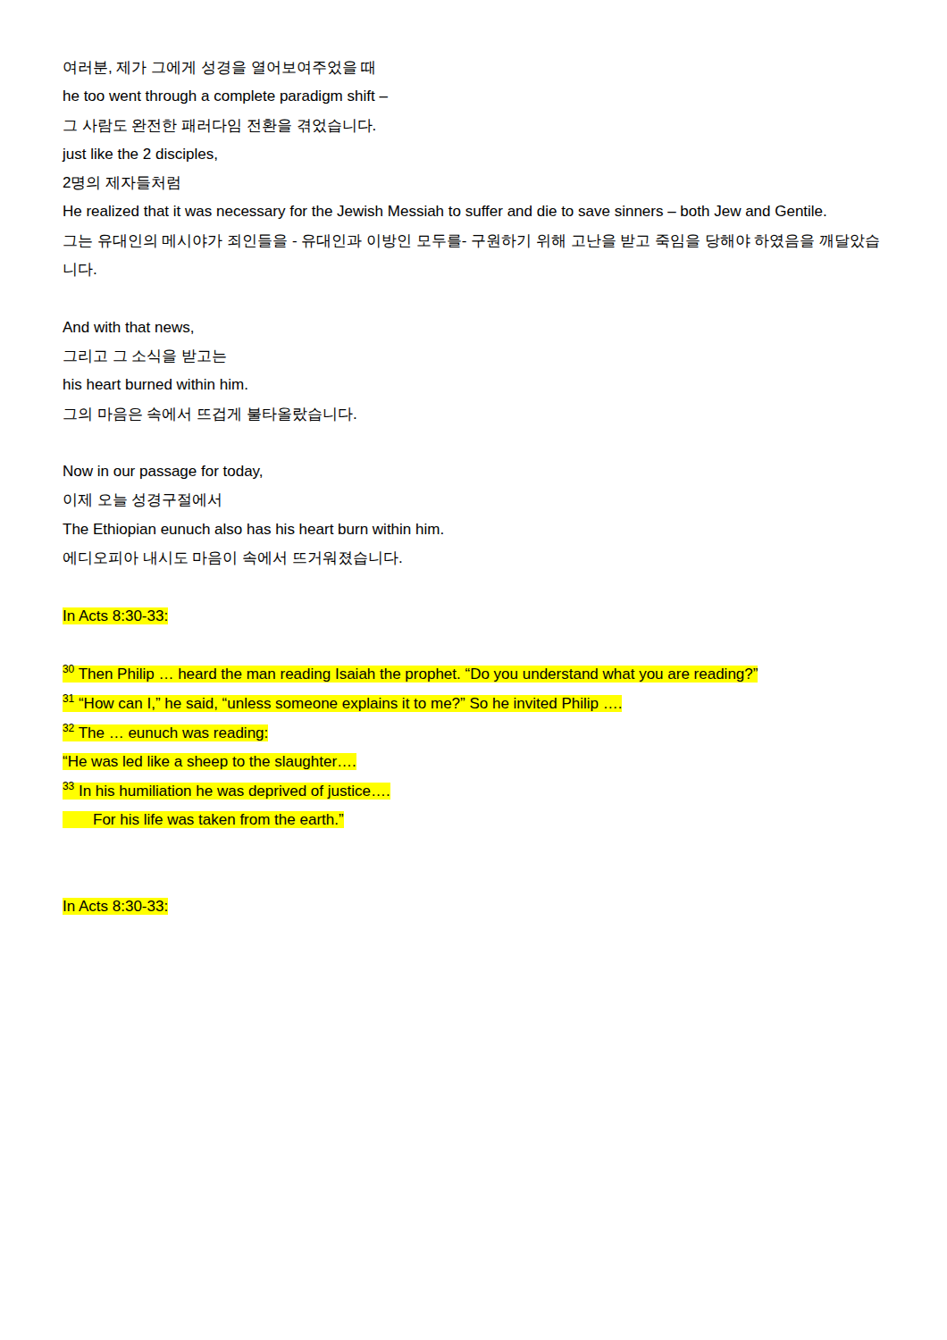여러분, 제가 그에게 성경을 열어보여주었을 때
he too went through a complete paradigm shift –
그 사람도 완전한 패러다임 전환을 겪었습니다.
just like the 2 disciples,
2명의 제자들처럼
He realized that it was necessary for the Jewish Messiah to suffer and die to save sinners – both Jew and Gentile.
그는 유대인의 메시야가 죄인들을 - 유대인과 이방인 모두를- 구원하기 위해 고난을 받고 죽임을 당해야 하였음을 깨달았습니다.
And with that news,
그리고 그 소식을 받고는
his heart burned within him.
그의 마음은 속에서 뜨겁게 불타올랐습니다.
Now in our passage for today,
이제 오늘 성경구절에서
The Ethiopian eunuch also has his heart burn within him.
에디오피아 내시도 마음이 속에서 뜨거워졌습니다.
In Acts 8:30-33:
30 Then Philip … heard the man reading Isaiah the prophet. “Do you understand what you are reading?”
31 “How can I,” he said, “unless someone explains it to me?” So he invited Philip ….
32 The … eunuch was reading:
“He was led like a sheep to the slaughter….
33 In his humiliation he was deprived of justice….
For his life was taken from the earth.”
In Acts 8:30-33: